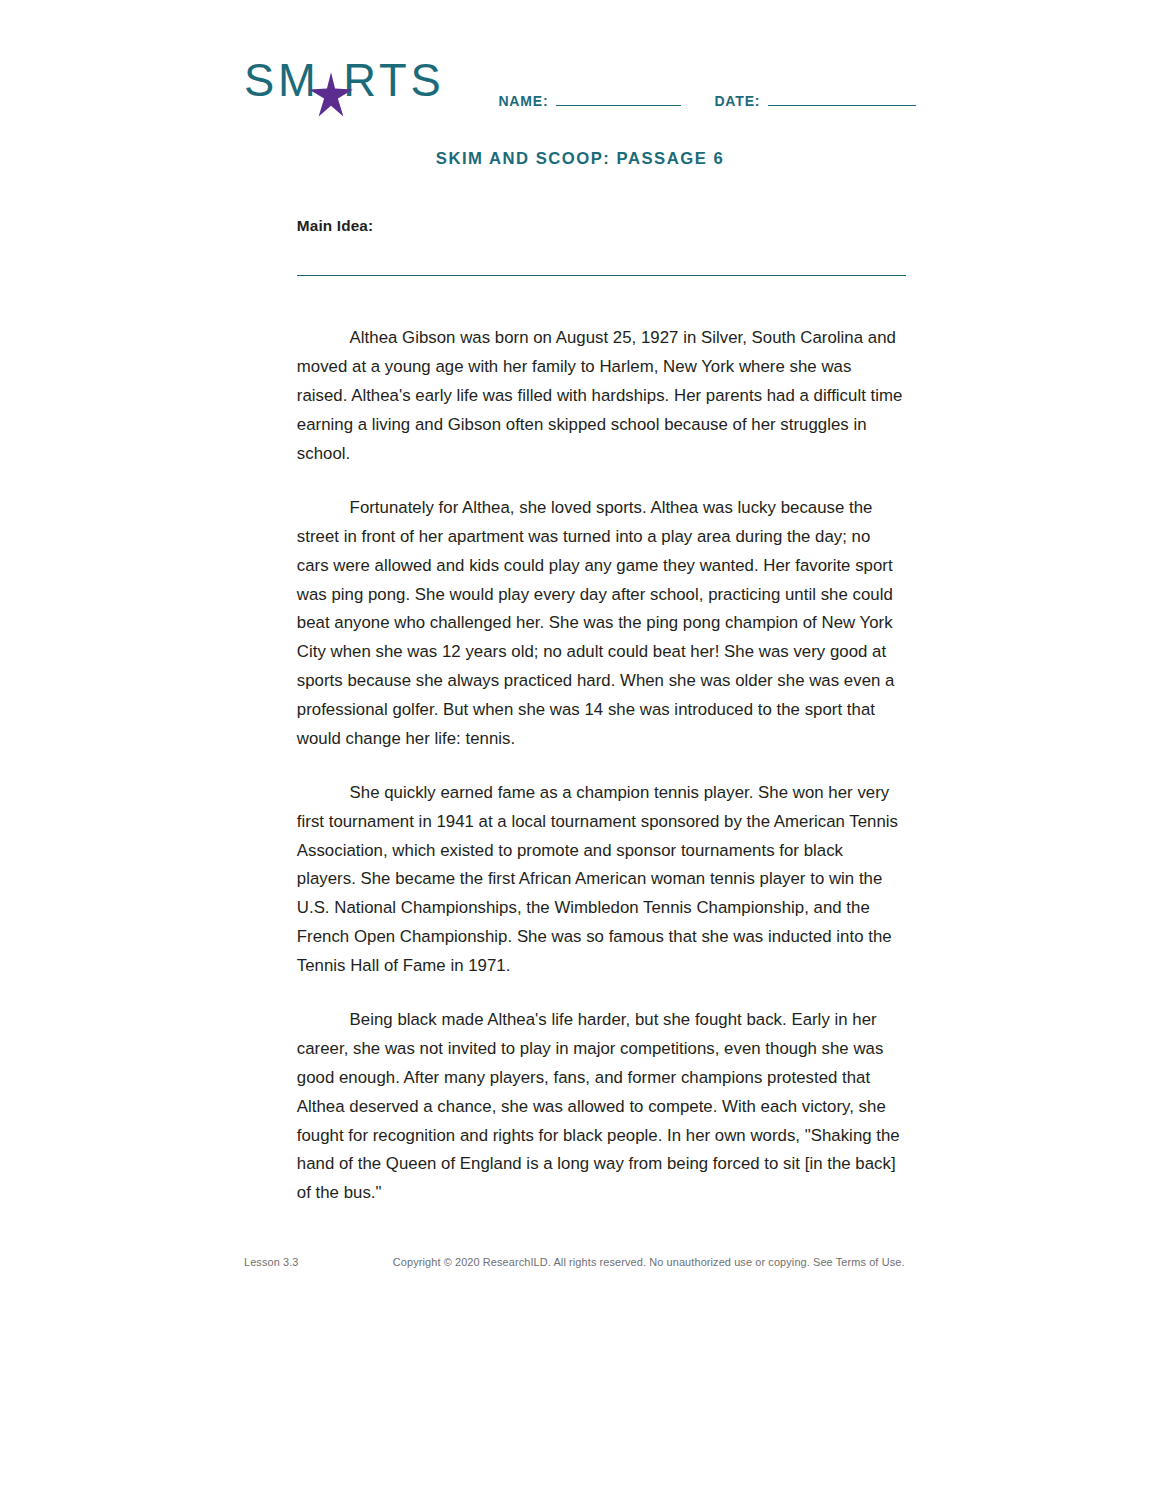SM RTS
NAME:
DATE:
Skim and Scoop: Passage 6
Main Idea:
Althea Gibson was born on August 25, 1927 in Silver, South Carolina and moved at a young age with her family to Harlem, New York where she was raised. Althea's early life was filled with hardships. Her parents had a difficult time earning a living and Gibson often skipped school because of her struggles in school.
Fortunately for Althea, she loved sports. Althea was lucky because the street in front of her apartment was turned into a play area during the day; no cars were allowed and kids could play any game they wanted. Her favorite sport was ping pong. She would play every day after school, practicing until she could beat anyone who challenged her. She was the ping pong champion of New York City when she was 12 years old; no adult could beat her! She was very good at sports because she always practiced hard. When she was older she was even a professional golfer. But when she was 14 she was introduced to the sport that would change her life: tennis.
She quickly earned fame as a champion tennis player. She won her very first tournament in 1941 at a local tournament sponsored by the American Tennis Association, which existed to promote and sponsor tournaments for black players. She became the first African American woman tennis player to win the U.S. National Championships, the Wimbledon Tennis Championship, and the French Open Championship. She was so famous that she was inducted into the Tennis Hall of Fame in 1971.
Being black made Althea's life harder, but she fought back. Early in her career, she was not invited to play in major competitions, even though she was good enough. After many players, fans, and former champions protested that Althea deserved a chance, she was allowed to compete. With each victory, she fought for recognition and rights for black people. In her own words, "Shaking the hand of the Queen of England is a long way from being forced to sit [in the back] of the bus."
Lesson 3.3
Copyright © 2020 ResearchILD. All rights reserved. No unauthorized use or copying. See Terms of Use.